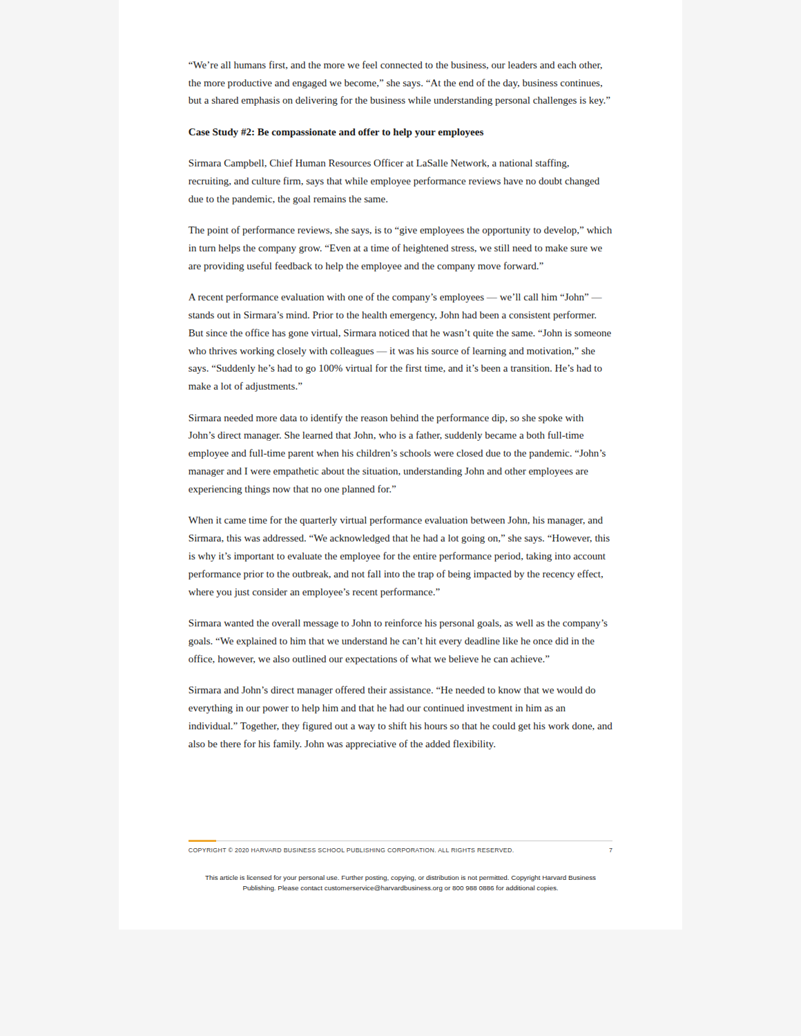“We’re all humans first, and the more we feel connected to the business, our leaders and each other, the more productive and engaged we become,” she says. “At the end of the day, business continues, but a shared emphasis on delivering for the business while understanding personal challenges is key.”
Case Study #2: Be compassionate and offer to help your employees
Sirmara Campbell, Chief Human Resources Officer at LaSalle Network, a national staffing, recruiting, and culture firm, says that while employee performance reviews have no doubt changed due to the pandemic, the goal remains the same.
The point of performance reviews, she says, is to “give employees the opportunity to develop,” which in turn helps the company grow. “Even at a time of heightened stress, we still need to make sure we are providing useful feedback to help the employee and the company move forward.”
A recent performance evaluation with one of the company’s employees — we’ll call him “John” — stands out in Sirmara’s mind. Prior to the health emergency, John had been a consistent performer. But since the office has gone virtual, Sirmara noticed that he wasn’t quite the same. “John is someone who thrives working closely with colleagues — it was his source of learning and motivation,” she says. “Suddenly he’s had to go 100% virtual for the first time, and it’s been a transition. He’s had to make a lot of adjustments.”
Sirmara needed more data to identify the reason behind the performance dip, so she spoke with John’s direct manager. She learned that John, who is a father, suddenly became a both full-time employee and full-time parent when his children’s schools were closed due to the pandemic. “John’s manager and I were empathetic about the situation, understanding John and other employees are experiencing things now that no one planned for.”
When it came time for the quarterly virtual performance evaluation between John, his manager, and Sirmara, this was addressed. “We acknowledged that he had a lot going on,” she says. “However, this is why it’s important to evaluate the employee for the entire performance period, taking into account performance prior to the outbreak, and not fall into the trap of being impacted by the recency effect, where you just consider an employee’s recent performance.”
Sirmara wanted the overall message to John to reinforce his personal goals, as well as the company’s goals. “We explained to him that we understand he can’t hit every deadline like he once did in the office, however, we also outlined our expectations of what we believe he can achieve.”
Sirmara and John’s direct manager offered their assistance. “He needed to know that we would do everything in our power to help him and that he had our continued investment in him as an individual.” Together, they figured out a way to shift his hours so that he could get his work done, and also be there for his family. John was appreciative of the added flexibility.
COPYRIGHT © 2020 HARVARD BUSINESS SCHOOL PUBLISHING CORPORATION. ALL RIGHTS RESERVED. 7
This article is licensed for your personal use. Further posting, copying, or distribution is not permitted. Copyright Harvard Business Publishing. Please contact customerservice@harvardbusiness.org or 800 988 0886 for additional copies.